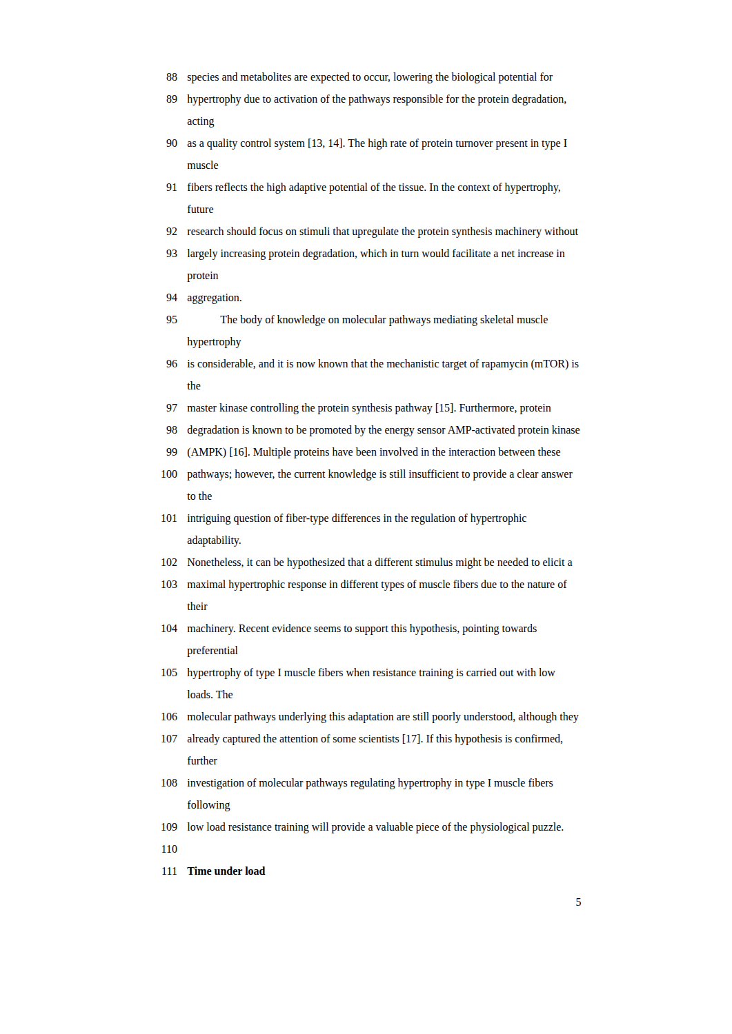88 species and metabolites are expected to occur, lowering the biological potential for
89 hypertrophy due to activation of the pathways responsible for the protein degradation, acting
90 as a quality control system [13, 14]. The high rate of protein turnover present in type I muscle
91 fibers reflects the high adaptive potential of the tissue. In the context of hypertrophy, future
92 research should focus on stimuli that upregulate the protein synthesis machinery without
93 largely increasing protein degradation, which in turn would facilitate a net increase in protein
94 aggregation.
95 The body of knowledge on molecular pathways mediating skeletal muscle hypertrophy
96 is considerable, and it is now known that the mechanistic target of rapamycin (mTOR) is the
97 master kinase controlling the protein synthesis pathway [15]. Furthermore, protein
98 degradation is known to be promoted by the energy sensor AMP-activated protein kinase
99(AMPK) [16]. Multiple proteins have been involved in the interaction between these
100 pathways; however, the current knowledge is still insufficient to provide a clear answer to the
101 intriguing question of fiber-type differences in the regulation of hypertrophic adaptability.
102 Nonetheless, it can be hypothesized that a different stimulus might be needed to elicit a
103 maximal hypertrophic response in different types of muscle fibers due to the nature of their
104 machinery. Recent evidence seems to support this hypothesis, pointing towards preferential
105 hypertrophy of type I muscle fibers when resistance training is carried out with low loads. The
106 molecular pathways underlying this adaptation are still poorly understood, although they
107 already captured the attention of some scientists [17]. If this hypothesis is confirmed, further
108 investigation of molecular pathways regulating hypertrophy in type I muscle fibers following
109 low load resistance training will provide a valuable piece of the physiological puzzle.
110
111 Time under load
5